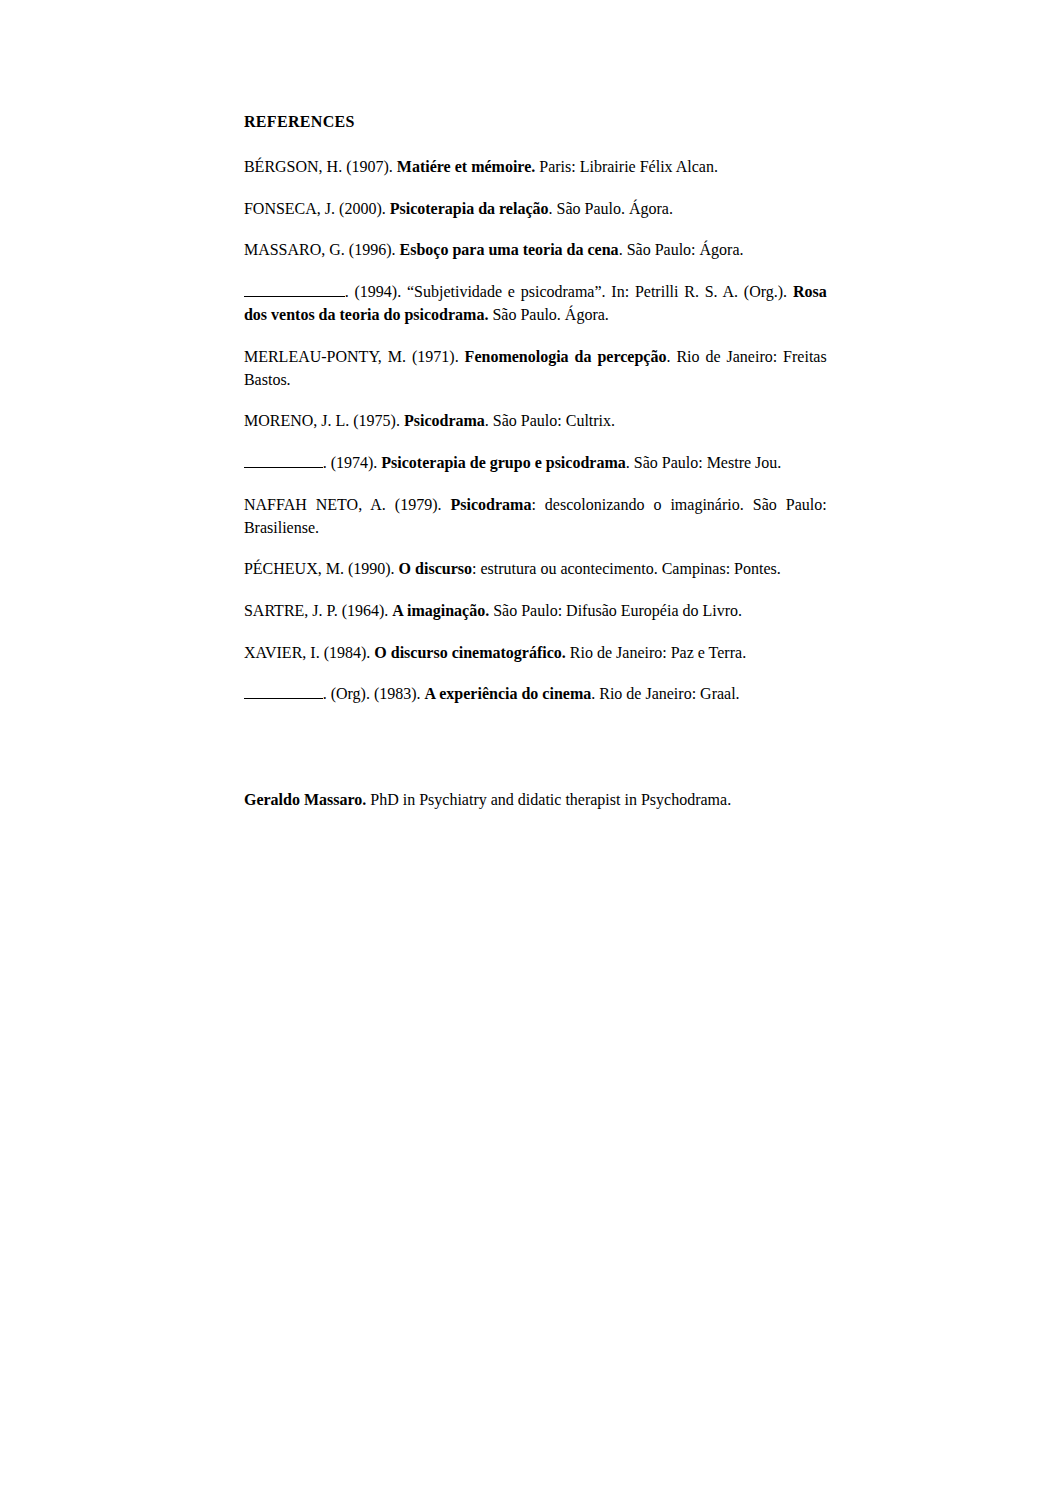REFERENCES
BÉRGSON, H. (1907). Matiére et mémoire. Paris: Librairie Félix Alcan.
FONSECA, J. (2000). Psicoterapia da relação. São Paulo. Ágora.
MASSARO, G. (1996). Esboço para uma teoria da cena. São Paulo: Ágora.
. (1994). “Subjetividade e psicodrama”. In: Petrilli R. S. A. (Org.). Rosa dos ventos da teoria do psicodrama. São Paulo. Ágora.
MERLEAU-PONTY, M. (1971). Fenomenologia da percepção. Rio de Janeiro: Freitas Bastos.
MORENO, J. L. (1975). Psicodrama. São Paulo: Cultrix.
. (1974). Psicoterapia de grupo e psicodrama. São Paulo: Mestre Jou.
NAFFAH NETO, A. (1979). Psicodrama: descolonizando o imaginário. São Paulo: Brasiliense.
PÉCHEUX, M. (1990). O discurso: estrutura ou acontecimento. Campinas: Pontes.
SARTRE, J. P. (1964). A imaginação. São Paulo: Difusão Européia do Livro.
XAVIER, I. (1984). O discurso cinematográfico. Rio de Janeiro: Paz e Terra.
. (Org). (1983). A experiência do cinema. Rio de Janeiro: Graal.
Geraldo Massaro. PhD in Psychiatry and didatic therapist in Psychodrama.